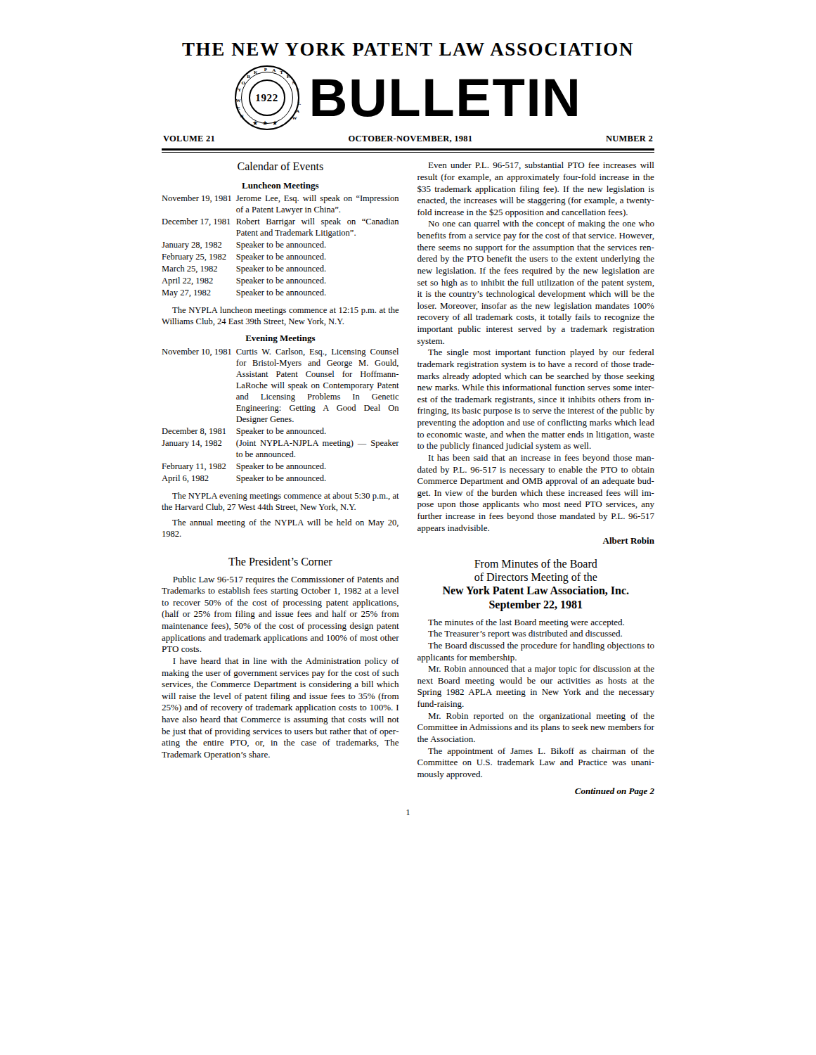THE NEW YORK PATENT LAW ASSOCIATION
N E W Y O R K P A T E N T L A W
1922
★★★
BULLETIN
VOLUME 21 OCTOBER-NOVEMBER, 1981 NUMBER 2
Calendar of Events
Luncheon Meetings
| November 19, 1981 | Jerome Lee, Esq. will speak on “Impression of a Patent Lawyer in China”. |
| December 17, 1981 | Robert Barrigar will speak on “Canadian Patent and Trademark Litigation”. |
| January 28, 1982 | Speaker to be announced. |
| February 25, 1982 | Speaker to be announced. |
| March 25, 1982 | Speaker to be announced. |
| April 22, 1982 | Speaker to be announced. |
| May 27, 1982 | Speaker to be announced. |
The NYPLA luncheon meetings commence at 12:15 p.m. at the Williams Club, 24 East 39th Street, New York, N.Y.
Evening Meetings
| November 10, 1981 | Curtis W. Carlson, Esq., Licensing Counsel for Bristol-Myers and George M. Gould, Assistant Patent Counsel for Hoffmann-LaRoche will speak on Contemporary Patent and Licensing Problems In Genetic Engineering: Getting A Good Deal On Designer Genes. |
| December 8, 1981 | Speaker to be announced. |
| January 14, 1982 | (Joint NYPLA-NJPLA meeting) — Speaker to be announced. |
| February 11, 1982 | Speaker to be announced. |
| April 6, 1982 | Speaker to be announced. |
The NYPLA evening meetings commence at about 5:30 p.m., at the Harvard Club, 27 West 44th Street, New York, N.Y.
The annual meeting of the NYPLA will be held on May 20, 1982.
The President’s Corner
Public Law 96-517 requires the Commissioner of Patents and Trademarks to establish fees starting October 1, 1982 at a level to recover 50% of the cost of processing patent applications, (half or 25% from filing and issue fees and half or 25% from maintenance fees), 50% of the cost of processing design patent applications and trademark applications and 100% of most other PTO costs.
I have heard that in line with the Administration policy of making the user of government services pay for the cost of such services, the Commerce Department is considering a bill which will raise the level of patent filing and issue fees to 35% (from 25%) and of recovery of trademark application costs to 100%. I have also heard that Commerce is assuming that costs will not be just that of providing services to users but rather that of operating the entire PTO, or, in the case of trademarks, The Trademark Operation’s share.
Even under P.L. 96-517, substantial PTO fee increases will result (for example, an approximately four-fold increase in the $35 trademark application filing fee). If the new legislation is enacted, the increases will be staggering (for example, a twenty-fold increase in the $25 opposition and cancellation fees).
No one can quarrel with the concept of making the one who benefits from a service pay for the cost of that service. However, there seems no support for the assumption that the services rendered by the PTO benefit the users to the extent underlying the new legislation. If the fees required by the new legislation are set so high as to inhibit the full utilization of the patent system, it is the country’s technological development which will be the loser. Moreover, insofar as the new legislation mandates 100% recovery of all trademark costs, it totally fails to recognize the important public interest served by a trademark registration system.
The single most important function played by our federal trademark registration system is to have a record of those trademarks already adopted which can be searched by those seeking new marks. While this informational function serves some interest of the trademark registrants, since it inhibits others from infringing, its basic purpose is to serve the interest of the public by preventing the adoption and use of conflicting marks which lead to economic waste, and when the matter ends in litigation, waste to the publicly financed judicial system as well.
It has been said that an increase in fees beyond those mandated by P.L. 96-517 is necessary to enable the PTO to obtain Commerce Department and OMB approval of an adequate budget. In view of the burden which these increased fees will impose upon those applicants who most need PTO services, any further increase in fees beyond those mandated by P.L. 96-517 appears inadvisible.
Albert Robin
From Minutes of the Board of Directors Meeting of the New York Patent Law Association, Inc. September 22, 1981
The minutes of the last Board meeting were accepted.
The Treasurer’s report was distributed and discussed.
The Board discussed the procedure for handling objections to applicants for membership.
Mr. Robin announced that a major topic for discussion at the next Board meeting would be our activities as hosts at the Spring 1982 APLA meeting in New York and the necessary fund-raising.
Mr. Robin reported on the organizational meeting of the Committee in Admissions and its plans to seek new members for the Association.
The appointment of James L. Bikoff as chairman of the Committee on U.S. trademark Law and Practice was unanimously approved.
Continued on Page 2
1